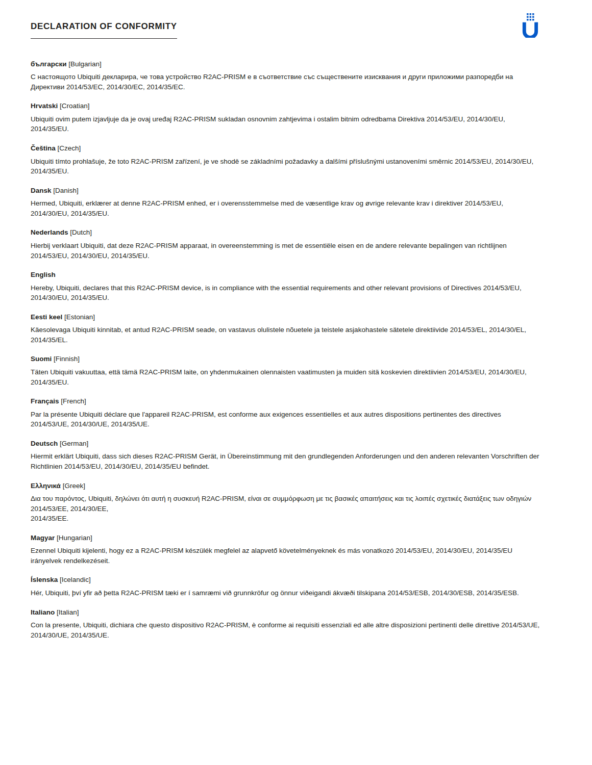DECLARATION OF CONFORMITY
български [Bulgarian]
С настоящото Ubiquiti декларира, че това устройство R2AC-PRISM е в съответствие със съществените изисквания и други приложими разпоредби на Директиви 2014/53/ЕС, 2014/30/ЕС, 2014/35/ЕС.
Hrvatski [Croatian]
Ubiquiti ovim putem izjavljuje da je ovaj uređaj R2AC-PRISM sukladan osnovnim zahtjevima i ostalim bitnim odredbama Direktiva 2014/53/EU, 2014/30/EU, 2014/35/EU.
Čeština [Czech]
Ubiquiti tímto prohlašuje, že toto R2AC-PRISM zařízení, je ve shodě se základními požadavky a dalšími příslušnými ustanoveními směrnic 2014/53/EU, 2014/30/EU, 2014/35/EU.
Dansk [Danish]
Hermed, Ubiquiti, erklærer at denne R2AC-PRISM enhed, er i overensstemmelse med de væsentlige krav og øvrige relevante krav i direktiver 2014/53/EU, 2014/30/EU, 2014/35/EU.
Nederlands [Dutch]
Hierbij verklaart Ubiquiti, dat deze R2AC-PRISM apparaat, in overeenstemming is met de essentiële eisen en de andere relevante bepalingen van richtlijnen 2014/53/EU, 2014/30/EU, 2014/35/EU.
English
Hereby, Ubiquiti, declares that this R2AC-PRISM device, is in compliance with the essential requirements and other relevant provisions of Directives 2014/53/EU, 2014/30/EU, 2014/35/EU.
Eesti keel [Estonian]
Käesolevaga Ubiquiti kinnitab, et antud R2AC-PRISM seade, on vastavus olulistele nõuetele ja teistele asjakohastele sätetele direktiivide 2014/53/EL, 2014/30/EL, 2014/35/EL.
Suomi [Finnish]
Täten Ubiquiti vakuuttaa, että tämä R2AC-PRISM laite, on yhdenmukainen olennaisten vaatimusten ja muiden sitä koskevien direktiivien 2014/53/EU, 2014/30/EU, 2014/35/EU.
Français [French]
Par la présente Ubiquiti déclare que l'appareil R2AC-PRISM, est conforme aux exigences essentielles et aux autres dispositions pertinentes des directives 2014/53/UE, 2014/30/UE, 2014/35/UE.
Deutsch [German]
Hiermit erklärt Ubiquiti, dass sich dieses R2AC-PRISM Gerät, in Übereinstimmung mit den grundlegenden Anforderungen und den anderen relevanten Vorschriften der Richtlinien 2014/53/EU, 2014/30/EU, 2014/35/EU befindet.
Ελληνικά [Greek]
Δια του παρόντος, Ubiquiti, δηλώνει ότι αυτή η συσκευή R2AC-PRISM, είναι σε συμμόρφωση με τις βασικές απαιτήσεις και τις λοιπές σχετικές διατάξεις των οδηγιών 2014/53/ΕΕ, 2014/30/ΕΕ,
2014/35/ΕΕ.
Magyar [Hungarian]
Ezennel Ubiquiti kijelenti, hogy ez a R2AC-PRISM készülék megfelel az alapvető követelményeknek és más vonatkozó 2014/53/EU, 2014/30/EU, 2014/35/EU irányelvek rendelkezéseit.
Íslenska [Icelandic]
Hér, Ubiquiti, því yfir að þetta R2AC-PRISM tæki er í samræmi við grunnkröfur og önnur viðeigandi ákvæði tilskipana 2014/53/ESB, 2014/30/ESB, 2014/35/ESB.
Italiano [Italian]
Con la presente, Ubiquiti, dichiara che questo dispositivo R2AC-PRISM, è conforme ai requisiti essenziali ed alle altre disposizioni pertinenti delle direttive 2014/53/UE, 2014/30/UE, 2014/35/UE.